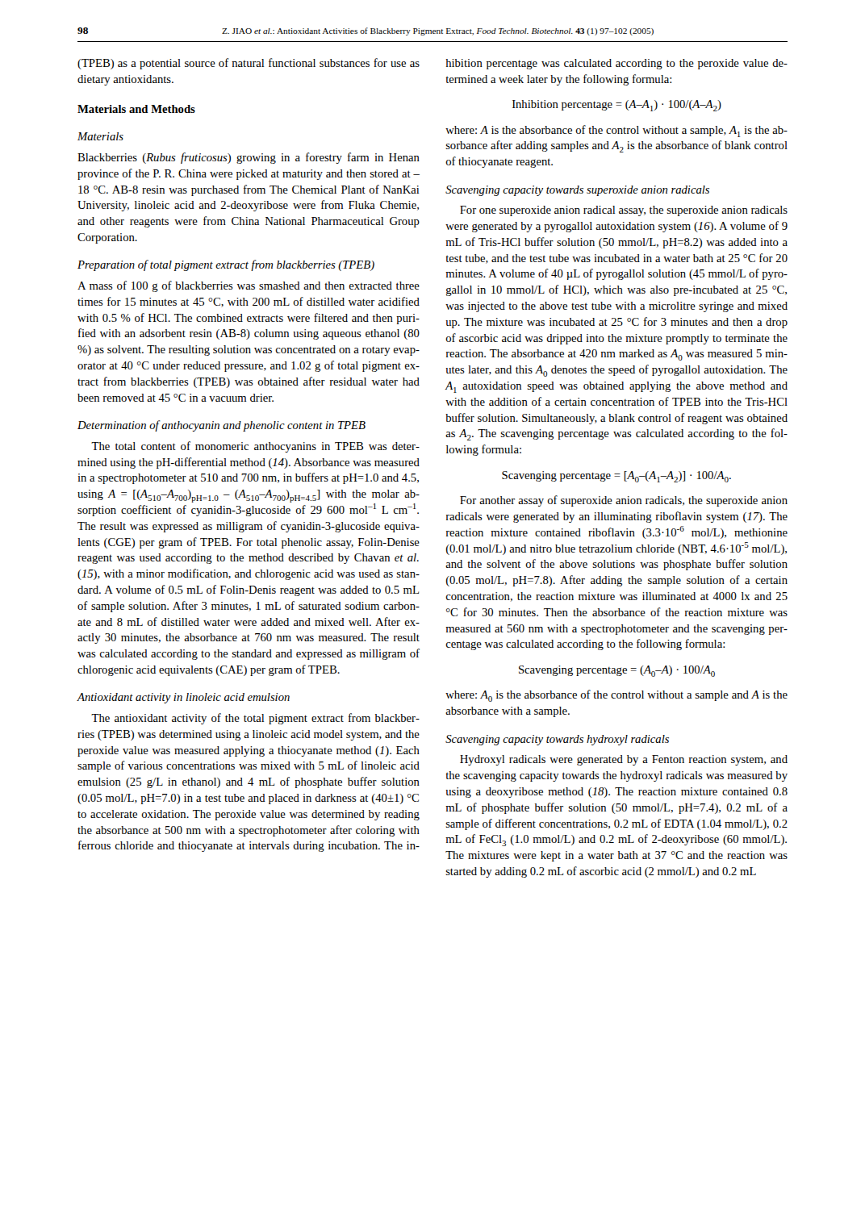98 Z. JIAO et al.: Antioxidant Activities of Blackberry Pigment Extract, Food Technol. Biotechnol. 43 (1) 97–102 (2005)
(TPEB) as a potential source of natural functional substances for use as dietary antioxidants.
Materials and Methods
Materials
Blackberries (Rubus fruticosus) growing in a forestry farm in Henan province of the P. R. China were picked at maturity and then stored at –18 °C. AB-8 resin was purchased from The Chemical Plant of NanKai University, linoleic acid and 2-deoxyribose were from Fluka Chemie, and other reagents were from China National Pharmaceutical Group Corporation.
Preparation of total pigment extract from blackberries (TPEB)
A mass of 100 g of blackberries was smashed and then extracted three times for 15 minutes at 45 °C, with 200 mL of distilled water acidified with 0.5 % of HCl. The combined extracts were filtered and then purified with an adsorbent resin (AB-8) column using aqueous ethanol (80 %) as solvent. The resulting solution was concentrated on a rotary evaporator at 40 °C under reduced pressure, and 1.02 g of total pigment extract from blackberries (TPEB) was obtained after residual water had been removed at 45 °C in a vacuum drier.
Determination of anthocyanin and phenolic content in TPEB
The total content of monomeric anthocyanins in TPEB was determined using the pH-differential method (14). Absorbance was measured in a spectrophotometer at 510 and 700 nm, in buffers at pH=1.0 and 4.5, using A = [(A510–A700)pH=1.0 – (A510–A700)pH=4.5] with the molar absorption coefficient of cyanidin-3-glucoside of 29 600 mol–1 L cm–1. The result was expressed as milligram of cyanidin-3-glucoside equivalents (CGE) per gram of TPEB. For total phenolic assay, Folin-Denise reagent was used according to the method described by Chavan et al. (15), with a minor modification, and chlorogenic acid was used as standard. A volume of 0.5 mL of Folin-Denis reagent was added to 0.5 mL of sample solution. After 3 minutes, 1 mL of saturated sodium carbonate and 8 mL of distilled water were added and mixed well. After exactly 30 minutes, the absorbance at 760 nm was measured. The result was calculated according to the standard and expressed as milligram of chlorogenic acid equivalents (CAE) per gram of TPEB.
Antioxidant activity in linoleic acid emulsion
The antioxidant activity of the total pigment extract from blackberries (TPEB) was determined using a linoleic acid model system, and the peroxide value was measured applying a thiocyanate method (1). Each sample of various concentrations was mixed with 5 mL of linoleic acid emulsion (25 g/L in ethanol) and 4 mL of phosphate buffer solution (0.05 mol/L, pH=7.0) in a test tube and placed in darkness at (40±1) °C to accelerate oxidation. The peroxide value was determined by reading the absorbance at 500 nm with a spectrophotometer after coloring with ferrous chloride and thiocyanate at intervals during incubation. The inhibition percentage was calculated according to the peroxide value determined a week later by the following formula:
Inhibition percentage = (A–A1) · 100/(A–A2)
where: A is the absorbance of the control without a sample, A1 is the absorbance after adding samples and A2 is the absorbance of blank control of thiocyanate reagent.
Scavenging capacity towards superoxide anion radicals
For one superoxide anion radical assay, the superoxide anion radicals were generated by a pyrogallol autoxidation system (16). A volume of 9 mL of Tris-HCl buffer solution (50 mmol/L, pH=8.2) was added into a test tube, and the test tube was incubated in a water bath at 25 °C for 20 minutes. A volume of 40 µL of pyrogallol solution (45 mmol/L of pyrogallol in 10 mmol/L of HCl), which was also pre-incubated at 25 °C, was injected to the above test tube with a microlitre syringe and mixed up. The mixture was incubated at 25 °C for 3 minutes and then a drop of ascorbic acid was dripped into the mixture promptly to terminate the reaction. The absorbance at 420 nm marked as A0 was measured 5 minutes later, and this A0 denotes the speed of pyrogallol autoxidation. The A1 autoxidation speed was obtained applying the above method and with the addition of a certain concentration of TPEB into the Tris-HCl buffer solution. Simultaneously, a blank control of reagent was obtained as A2. The scavenging percentage was calculated according to the following formula:
Scavenging percentage = [A0–(A1–A2)] · 100/A0.
For another assay of superoxide anion radicals, the superoxide anion radicals were generated by an illuminating riboflavin system (17). The reaction mixture contained riboflavin (3.3·10-6 mol/L), methionine (0.01 mol/L) and nitro blue tetrazolium chloride (NBT, 4.6·10-5 mol/L), and the solvent of the above solutions was phosphate buffer solution (0.05 mol/L, pH=7.8). After adding the sample solution of a certain concentration, the reaction mixture was illuminated at 4000 lx and 25 °C for 30 minutes. Then the absorbance of the reaction mixture was measured at 560 nm with a spectrophotometer and the scavenging percentage was calculated according to the following formula:
Scavenging percentage = (A0–A) · 100/A0
where: A0 is the absorbance of the control without a sample and A is the absorbance with a sample.
Scavenging capacity towards hydroxyl radicals
Hydroxyl radicals were generated by a Fenton reaction system, and the scavenging capacity towards the hydroxyl radicals was measured by using a deoxyribose method (18). The reaction mixture contained 0.8 mL of phosphate buffer solution (50 mmol/L, pH=7.4), 0.2 mL of a sample of different concentrations, 0.2 mL of EDTA (1.04 mmol/L), 0.2 mL of FeCl3 (1.0 mmol/L) and 0.2 mL of 2-deoxyribose (60 mmol/L). The mixtures were kept in a water bath at 37 °C and the reaction was started by adding 0.2 mL of ascorbic acid (2 mmol/L) and 0.2 mL